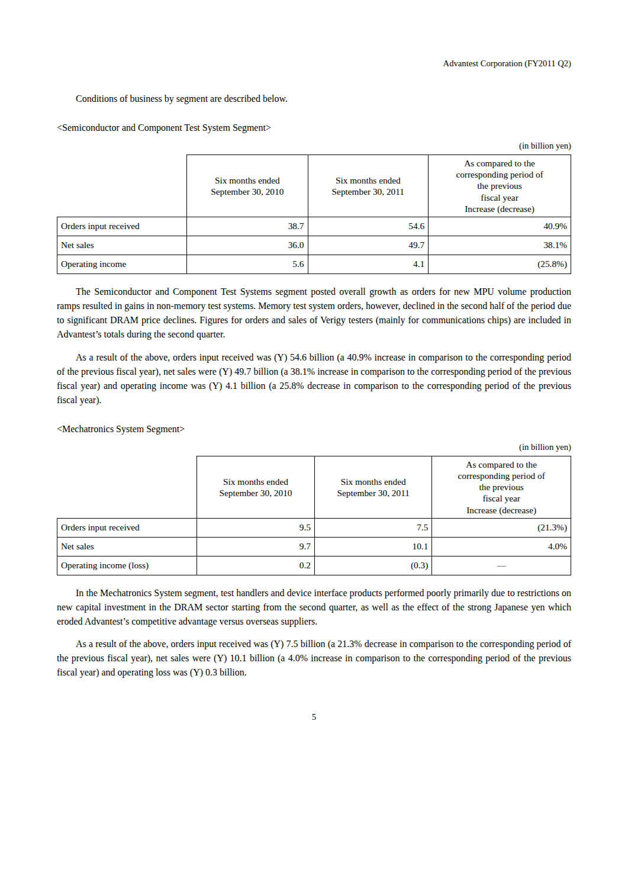Advantest Corporation (FY2011 Q2)
Conditions of business by segment are described below.
<Semiconductor and Component Test System Segment>
(in billion yen)
| | Six months ended September 30, 2010 | Six months ended September 30, 2011 | As compared to the corresponding period of the previous fiscal year Increase (decrease) |
| --- | --- | --- | --- |
| Orders input received | 38.7 | 54.6 | 40.9% |
| Net sales | 36.0 | 49.7 | 38.1% |
| Operating income | 5.6 | 4.1 | (25.8%) |
The Semiconductor and Component Test Systems segment posted overall growth as orders for new MPU volume production ramps resulted in gains in non-memory test systems. Memory test system orders, however, declined in the second half of the period due to significant DRAM price declines. Figures for orders and sales of Verigy testers (mainly for communications chips) are included in Advantest’s totals during the second quarter.
As a result of the above, orders input received was (Y) 54.6 billion (a 40.9% increase in comparison to the corresponding period of the previous fiscal year), net sales were (Y) 49.7 billion (a 38.1% increase in comparison to the corresponding period of the previous fiscal year) and operating income was (Y) 4.1 billion (a 25.8% decrease in comparison to the corresponding period of the previous fiscal year).
<Mechatronics System Segment>
(in billion yen)
| | Six months ended September 30, 2010 | Six months ended September 30, 2011 | As compared to the corresponding period of the previous fiscal year Increase (decrease) |
| --- | --- | --- | --- |
| Orders input received | 9.5 | 7.5 | (21.3%) |
| Net sales | 9.7 | 10.1 | 4.0% |
| Operating income (loss) | 0.2 | (0.3) | ― |
In the Mechatronics System segment, test handlers and device interface products performed poorly primarily due to restrictions on new capital investment in the DRAM sector starting from the second quarter, as well as the effect of the strong Japanese yen which eroded Advantest’s competitive advantage versus overseas suppliers.
As a result of the above, orders input received was (Y) 7.5 billion (a 21.3% decrease in comparison to the corresponding period of the previous fiscal year), net sales were (Y) 10.1 billion (a 4.0% increase in comparison to the corresponding period of the previous fiscal year) and operating loss was (Y) 0.3 billion.
5